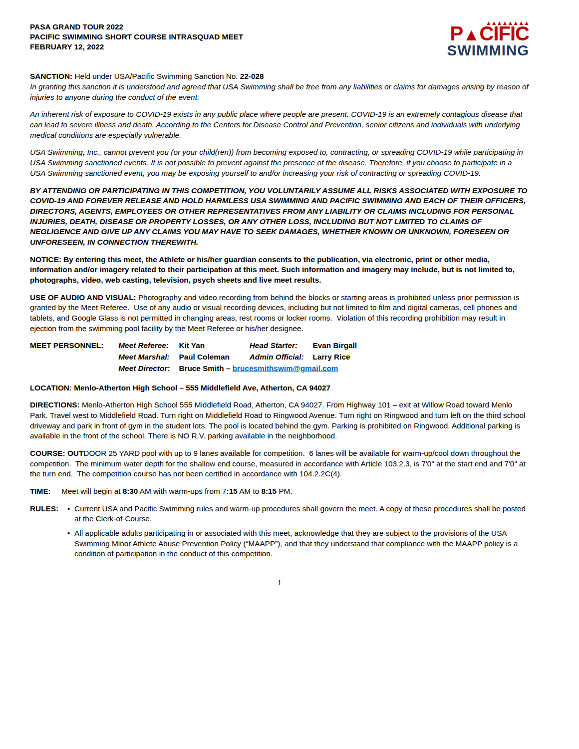PASA GRAND TOUR 2022
PACIFIC SWIMMING SHORT COURSE INTRASQUAD MEET
FEBRUARY 12, 2022
▲▲▲▲▲▲▲▲
P▲CIFIC
SWIMMING
SANCTION: Held under USA/Pacific Swimming Sanction No. 22-028
In granting this sanction it is understood and agreed that USA Swimming shall be free from any liabilities or claims for damages arising by reason of injuries to anyone during the conduct of the event.
An inherent risk of exposure to COVID-19 exists in any public place where people are present. COVID-19 is an extremely contagious disease that can lead to severe illness and death. According to the Centers for Disease Control and Prevention, senior citizens and individuals with underlying medical conditions are especially vulnerable.
USA Swimming, Inc., cannot prevent you (or your child(ren)) from becoming exposed to, contracting, or spreading COVID-19 while participating in USA Swimming sanctioned events. It is not possible to prevent against the presence of the disease. Therefore, if you choose to participate in a USA Swimming sanctioned event, you may be exposing yourself to and/or increasing your risk of contracting or spreading COVID-19.
BY ATTENDING OR PARTICIPATING IN THIS COMPETITION, YOU VOLUNTARILY ASSUME ALL RISKS ASSOCIATED WITH EXPOSURE TO COVID-19 AND FOREVER RELEASE AND HOLD HARMLESS USA SWIMMING AND PACIFIC SWIMMING AND EACH OF THEIR OFFICERS, DIRECTORS, AGENTS, EMPLOYEES OR OTHER REPRESENTATIVES FROM ANY LIABILITY OR CLAIMS INCLUDING FOR PERSONAL INJURIES, DEATH, DISEASE OR PROPERTY LOSSES, OR ANY OTHER LOSS, INCLUDING BUT NOT LIMITED TO CLAIMS OF NEGLIGENCE AND GIVE UP ANY CLAIMS YOU MAY HAVE TO SEEK DAMAGES, WHETHER KNOWN OR UNKNOWN, FORESEEN OR UNFORESEEN, IN CONNECTION THEREWITH.
NOTICE: By entering this meet, the Athlete or his/her guardian consents to the publication, via electronic, print or other media, information and/or imagery related to their participation at this meet. Such information and imagery may include, but is not limited to, photographs, video, web casting, television, psych sheets and live meet results.
USE OF AUDIO AND VISUAL: Photography and video recording from behind the blocks or starting areas is prohibited unless prior permission is granted by the Meet Referee. Use of any audio or visual recording devices, including but not limited to film and digital cameras, cell phones and tablets, and Google Glass is not permitted in changing areas, rest rooms or locker rooms. Violation of this recording prohibition may result in ejection from the swimming pool facility by the Meet Referee or his/her designee.
| MEET PERSONNEL: | Meet Referee: | Kit Yan | Head Starter: | Evan Birgall |
| | Meet Marshal: | Paul Coleman | Admin Official: | Larry Rice |
| | Meet Director: | Bruce Smith – brucesmithswim@gmail.com |
LOCATION: Menlo-Atherton High School – 555 Middlefield Ave, Atherton, CA 94027
DIRECTIONS: Menlo-Atherton High School 555 Middlefield Road, Atherton, CA 94027. From Highway 101 – exit at Willow Road toward Menlo Park. Travel west to Middlefield Road. Turn right on Middlefield Road to Ringwood Avenue. Turn right on Ringwood and turn left on the third school driveway and park in front of gym in the student lots. The pool is located behind the gym. Parking is prohibited on Ringwood. Additional parking is available in the front of the school. There is NO R.V. parking available in the neighborhood.
COURSE: OUTDOOR 25 YARD pool with up to 9 lanes available for competition. 6 lanes will be available for warm-up/cool down throughout the competition. The minimum water depth for the shallow end course, measured in accordance with Article 103.2.3, is 7'0" at the start end and 7'0" at the turn end. The competition course has not been certified in accordance with 104.2.2C(4).
TIME: Meet will begin at 8:30 AM with warm-ups from 7:15 AM to 8:15 PM.
RULES:
Current USA and Pacific Swimming rules and warm-up procedures shall govern the meet. A copy of these procedures shall be posted at the Clerk-of-Course.
All applicable adults participating in or associated with this meet, acknowledge that they are subject to the provisions of the USA Swimming Minor Athlete Abuse Prevention Policy (“MAAPP”), and that they understand that compliance with the MAAPP policy is a condition of participation in the conduct of this competition.
1